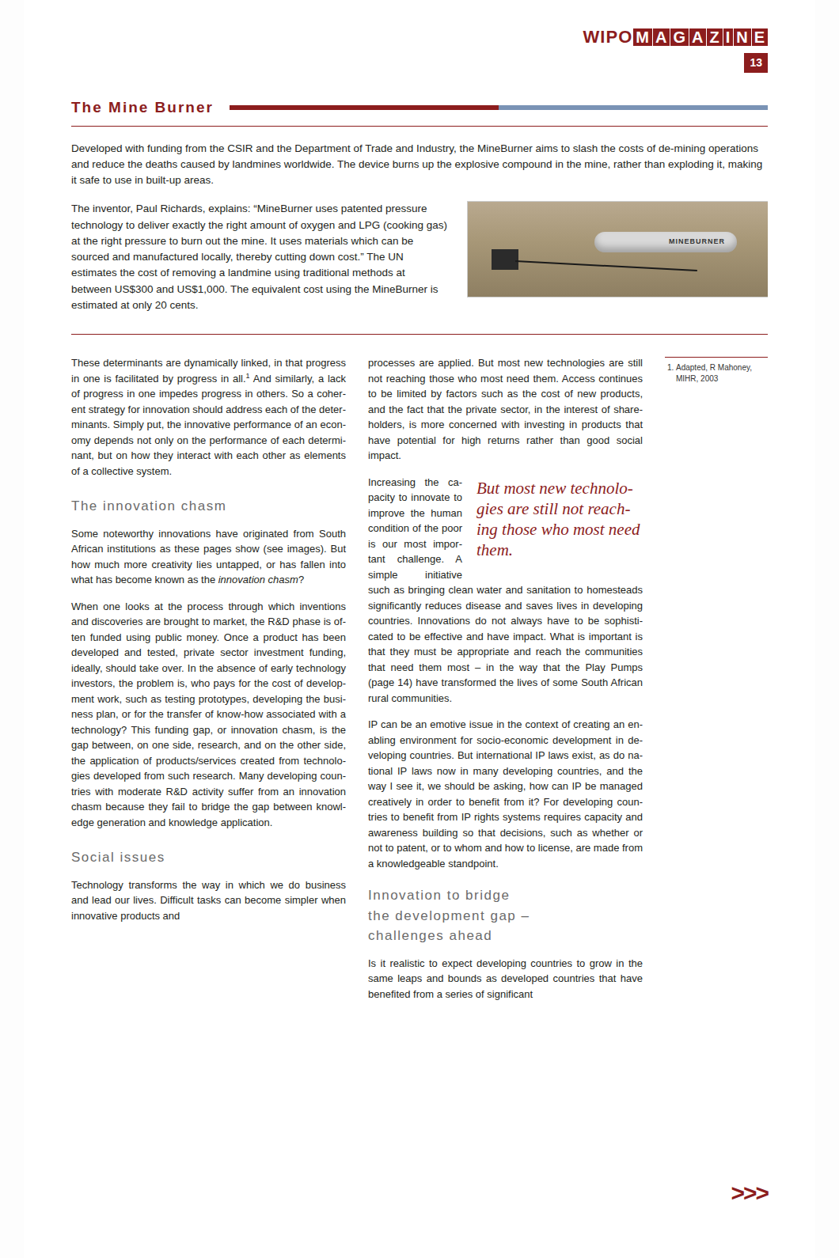WIPO MAGAZINE
13
The Mine Burner
Developed with funding from the CSIR and the Department of Trade and Industry, the MineBurner aims to slash the costs of de-mining operations and reduce the deaths caused by landmines worldwide. The device burns up the explosive compound in the mine, rather than exploding it, making it safe to use in built-up areas.
MINEBURNER
Courtesy of the CSIR
The inventor, Paul Richards, explains: “MineBurner uses patented pressure technology to deliver exactly the right amount of oxygen and LPG (cooking gas) at the right pressure to burn out the mine. It uses materials which can be sourced and manufactured locally, thereby cutting down cost.” The UN estimates the cost of removing a landmine using traditional methods at between US$300 and US$1,000. The equivalent cost using the MineBurner is estimated at only 20 cents.
These determinants are dynamically linked, in that progress in one is facilitated by progress in all.1 And similarly, a lack of progress in one impedes progress in others. So a coherent strategy for innovation should address each of the determinants. Simply put, the innovative performance of an economy depends not only on the performance of each determinant, but on how they interact with each other as elements of a collective system.
The innovation chasm
Some noteworthy innovations have originated from South African institutions as these pages show (see images). But how much more creativity lies untapped, or has fallen into what has become known as the innovation chasm?
When one looks at the process through which inventions and discoveries are brought to market, the R&D phase is often funded using public money. Once a product has been developed and tested, private sector investment funding, ideally, should take over. In the absence of early technology investors, the problem is, who pays for the cost of development work, such as testing prototypes, developing the business plan, or for the transfer of know-how associated with a technology? This funding gap, or innovation chasm, is the gap between, on one side, research, and on the other side, the application of products/services created from technologies developed from such research. Many developing countries with moderate R&D activity suffer from an innovation chasm because they fail to bridge the gap between knowledge generation and knowledge application.
Social issues
Technology transforms the way in which we do business and lead our lives. Difficult tasks can become simpler when innovative products and
processes are applied. But most new technologies are still not reaching those who most need them. Access continues to be limited by factors such as the cost of new products, and the fact that the private sector, in the interest of shareholders, is more concerned with investing in products that have potential for high returns rather than good social impact.
But most new technologies are still not reaching those who most need them. Increasing the capacity to innovate to improve the human condition of the poor is our most important challenge. A simple initiative such as bringing clean water and sanitation to homesteads significantly reduces disease and saves lives in developing countries. Innovations do not always have to be sophisticated to be effective and have impact. What is important is that they must be appropriate and reach the communities that need them most – in the way that the Play Pumps (page 14) have transformed the lives of some South African rural communities.
IP can be an emotive issue in the context of creating an enabling environment for socio-economic development in developing countries. But international IP laws exist, as do national IP laws now in many developing countries, and the way I see it, we should be asking, how can IP be managed creatively in order to benefit from it? For developing countries to benefit from IP rights systems requires capacity and awareness building so that decisions, such as whether or not to patent, or to whom and how to license, are made from a knowledgeable standpoint.
Innovation to bridge
the development gap –
challenges ahead
Is it realistic to expect developing countries to grow in the same leaps and bounds as developed countries that have benefited from a series of significant
Adapted, R Mahoney, MIHR, 2003
>>>